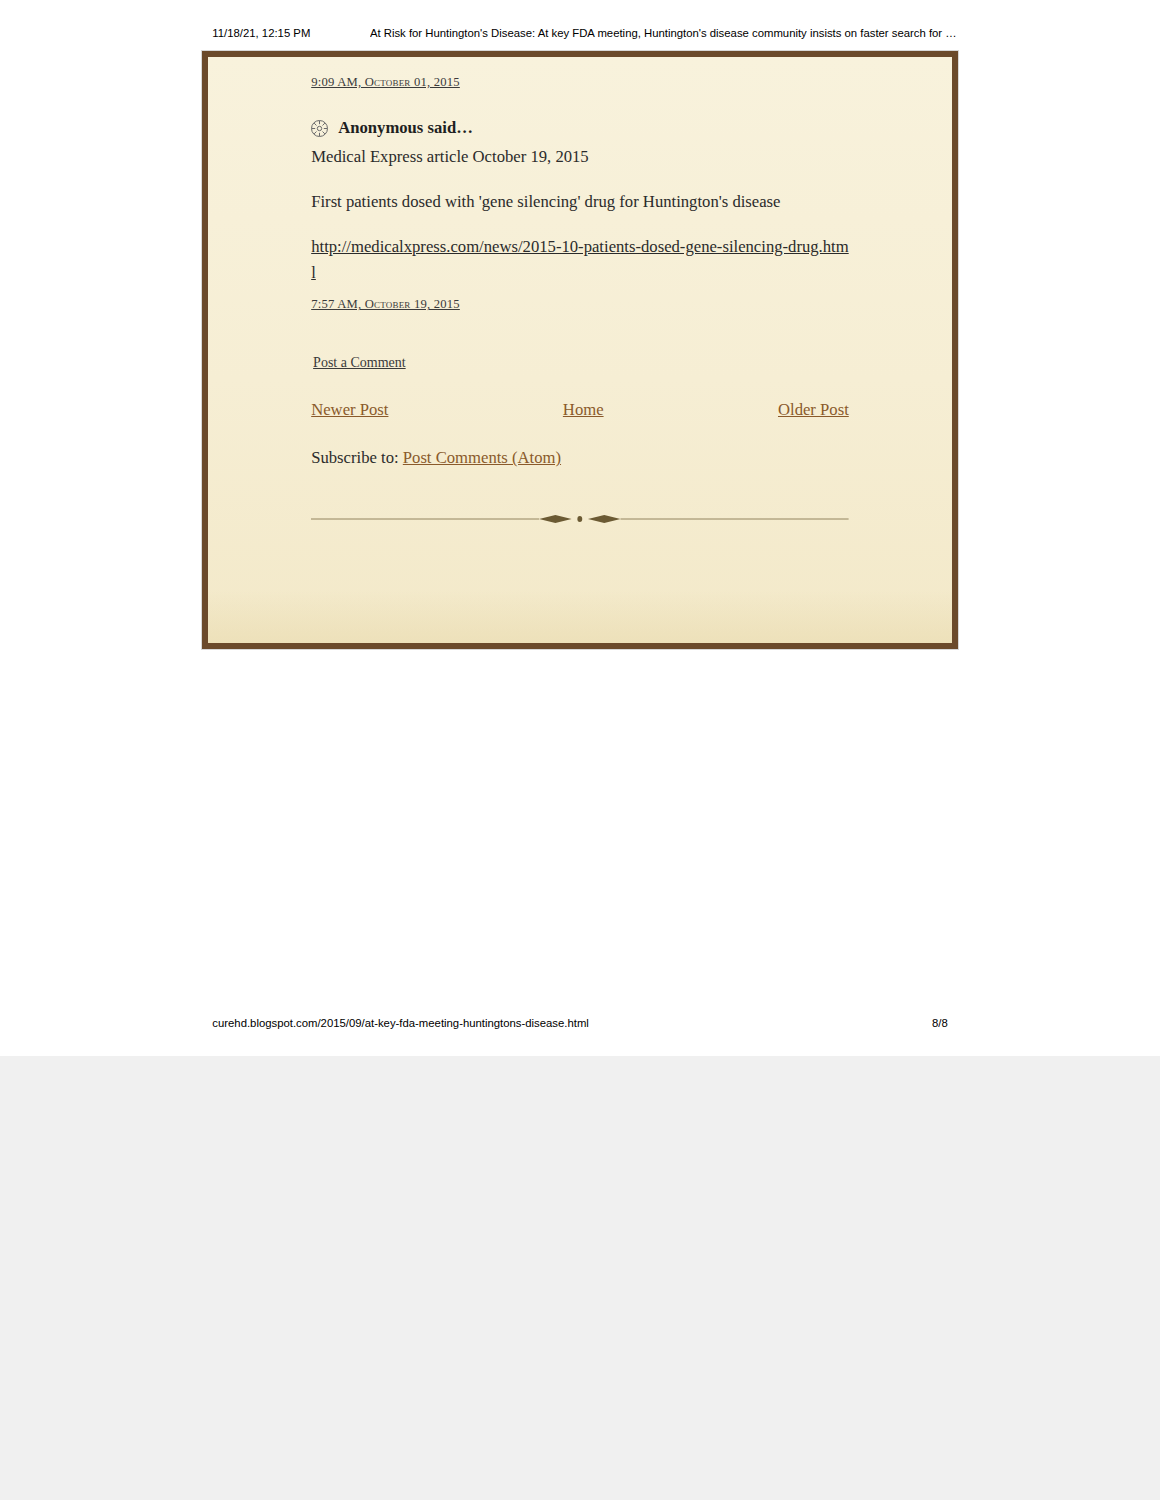11/18/21, 12:15 PM At Risk for Huntington's Disease: At key FDA meeting, Huntington's disease community insists on faster search for treatments
9:09 AM, October 01, 2015
Anonymous said…
Medical Express article October 19, 2015
First patients dosed with 'gene silencing' drug for Huntington's disease
http://medicalxpress.com/news/2015-10-patients-dosed-gene-silencing-drug.html
7:57 AM, October 19, 2015
Post a Comment
Newer Post Home Older Post
Subscribe to: Post Comments (Atom)
curehd.blogspot.com/2015/09/at-key-fda-meeting-huntingtons-disease.html 8/8